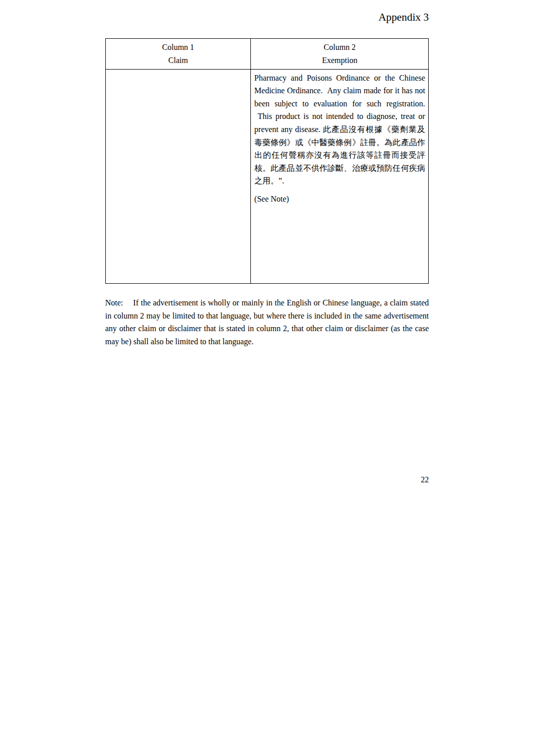Appendix 3
| Column 1 Claim | Column 2 Exemption |
| --- | --- |
| | Pharmacy and Poisons Ordinance or the Chinese Medicine Ordinance. Any claim made for it has not been subject to evaluation for such registration. This product is not intended to diagnose, treat or prevent any disease. 此產品沒有根據《藥劑業及毒藥條例》或《中醫藥條例》註冊。為此產品作出的任何聲稱亦沒有為進行該等註冊而接受評核。此產品並不供作診斷、治療或預防任何疾病之用。 ”. (See Note) |
Note: If the advertisement is wholly or mainly in the English or Chinese language, a claim stated in column 2 may be limited to that language, but where there is included in the same advertisement any other claim or disclaimer that is stated in column 2, that other claim or disclaimer (as the case may be) shall also be limited to that language.
22